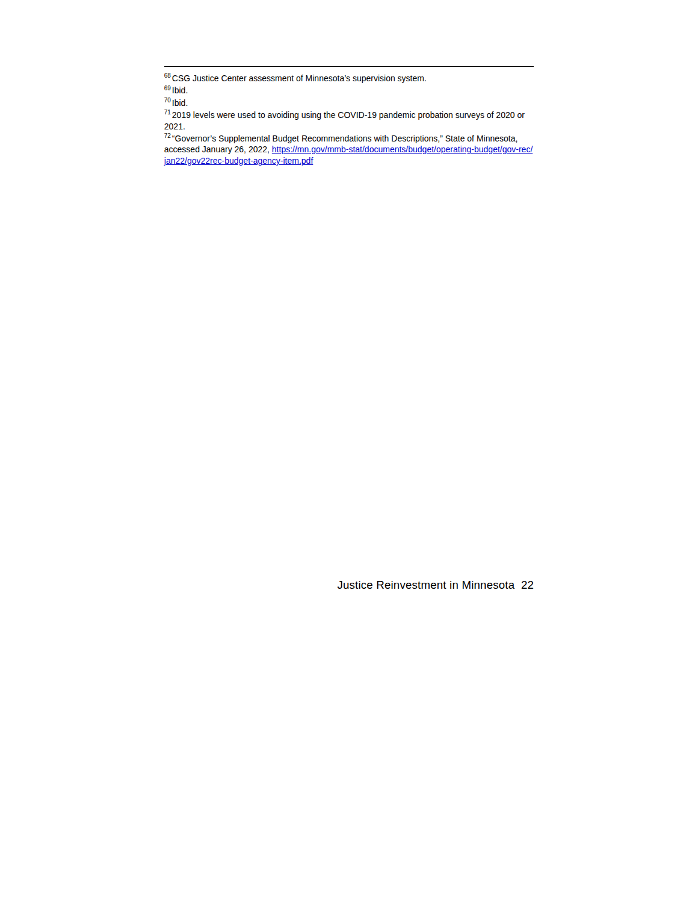68 CSG Justice Center assessment of Minnesota’s supervision system.
69 Ibid.
70 Ibid.
712019 levels were used to avoiding using the COVID-19 pandemic probation surveys of 2020 or 2021.
72“Governor’s Supplemental Budget Recommendations with Descriptions,” State of Minnesota, accessed January 26, 2022, https://mn.gov/mmb-stat/documents/budget/operating-budget/gov-rec/jan22/gov22rec-budget-agency-item.pdf
Justice Reinvestment in Minnesota 22